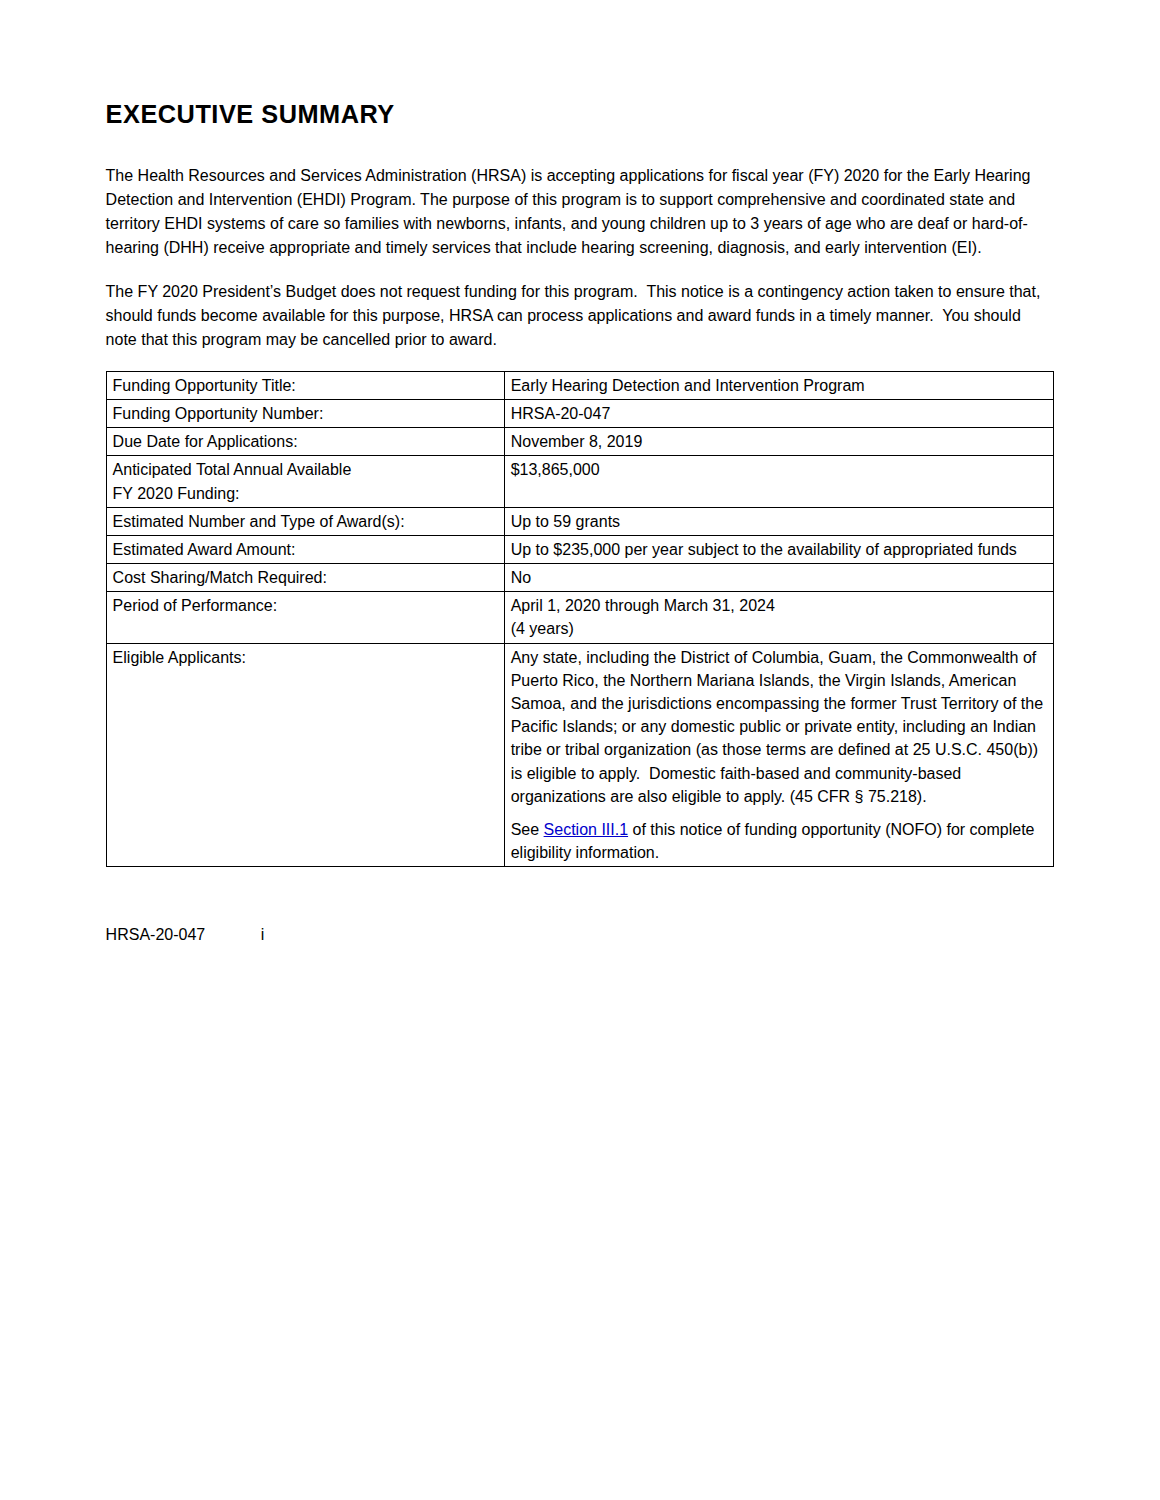EXECUTIVE SUMMARY
The Health Resources and Services Administration (HRSA) is accepting applications for fiscal year (FY) 2020 for the Early Hearing Detection and Intervention (EHDI) Program. The purpose of this program is to support comprehensive and coordinated state and territory EHDI systems of care so families with newborns, infants, and young children up to 3 years of age who are deaf or hard-of-hearing (DHH) receive appropriate and timely services that include hearing screening, diagnosis, and early intervention (EI).
The FY 2020 President’s Budget does not request funding for this program. This notice is a contingency action taken to ensure that, should funds become available for this purpose, HRSA can process applications and award funds in a timely manner. You should note that this program may be cancelled prior to award.
| Funding Opportunity Title: | Early Hearing Detection and Intervention Program |
| Funding Opportunity Number: | HRSA-20-047 |
| Due Date for Applications: | November 8, 2019 |
| Anticipated Total Annual Available FY 2020 Funding: | $13,865,000 |
| Estimated Number and Type of Award(s): | Up to 59 grants |
| Estimated Award Amount: | Up to $235,000 per year subject to the availability of appropriated funds |
| Cost Sharing/Match Required: | No |
| Period of Performance: | April 1, 2020 through March 31, 2024 (4 years) |
| Eligible Applicants: | Any state, including the District of Columbia, Guam, the Commonwealth of Puerto Rico, the Northern Mariana Islands, the Virgin Islands, American Samoa, and the jurisdictions encompassing the former Trust Territory of the Pacific Islands; or any domestic public or private entity, including an Indian tribe or tribal organization (as those terms are defined at 25 U.S.C. 450(b)) is eligible to apply. Domestic faith-based and community-based organizations are also eligible to apply. (45 CFR § 75.218). See Section III.1 of this notice of funding opportunity (NOFO) for complete eligibility information. |
HRSA-20-047 i